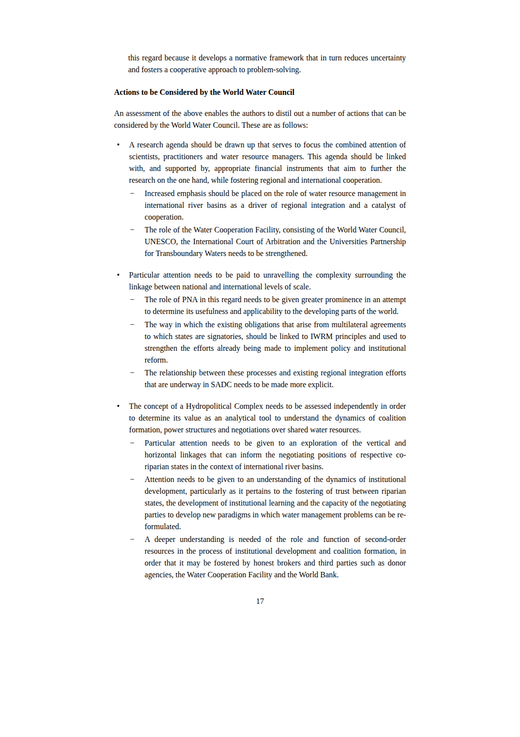this regard because it develops a normative framework that in turn reduces uncertainty and fosters a cooperative approach to problem-solving.
Actions to be Considered by the World Water Council
An assessment of the above enables the authors to distil out a number of actions that can be considered by the World Water Council. These are as follows:
A research agenda should be drawn up that serves to focus the combined attention of scientists, practitioners and water resource managers. This agenda should be linked with, and supported by, appropriate financial instruments that aim to further the research on the one hand, while fostering regional and international cooperation.
Increased emphasis should be placed on the role of water resource management in international river basins as a driver of regional integration and a catalyst of cooperation.
The role of the Water Cooperation Facility, consisting of the World Water Council, UNESCO, the International Court of Arbitration and the Universities Partnership for Transboundary Waters needs to be strengthened.
Particular attention needs to be paid to unravelling the complexity surrounding the linkage between national and international levels of scale.
The role of PNA in this regard needs to be given greater prominence in an attempt to determine its usefulness and applicability to the developing parts of the world.
The way in which the existing obligations that arise from multilateral agreements to which states are signatories, should be linked to IWRM principles and used to strengthen the efforts already being made to implement policy and institutional reform.
The relationship between these processes and existing regional integration efforts that are underway in SADC needs to be made more explicit.
The concept of a Hydropolitical Complex needs to be assessed independently in order to determine its value as an analytical tool to understand the dynamics of coalition formation, power structures and negotiations over shared water resources.
Particular attention needs to be given to an exploration of the vertical and horizontal linkages that can inform the negotiating positions of respective co-riparian states in the context of international river basins.
Attention needs to be given to an understanding of the dynamics of institutional development, particularly as it pertains to the fostering of trust between riparian states, the development of institutional learning and the capacity of the negotiating parties to develop new paradigms in which water management problems can be re-formulated.
A deeper understanding is needed of the role and function of second-order resources in the process of institutional development and coalition formation, in order that it may be fostered by honest brokers and third parties such as donor agencies, the Water Cooperation Facility and the World Bank.
17